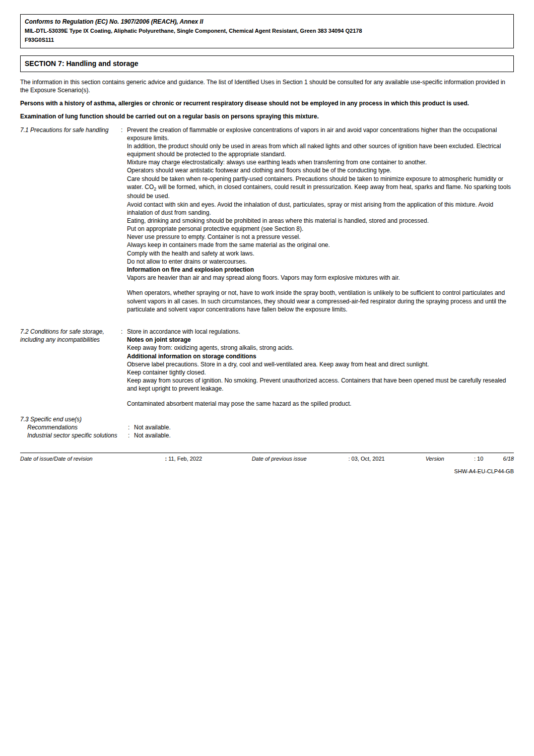Conforms to Regulation (EC) No. 1907/2006 (REACH), Annex II
MIL-DTL-53039E Type IX Coating, Aliphatic Polyurethane, Single Component, Chemical Agent Resistant, Green 383 34094 Q2178
F93G0S111
SECTION 7: Handling and storage
The information in this section contains generic advice and guidance. The list of Identified Uses in Section 1 should be consulted for any available use-specific information provided in the Exposure Scenario(s).
Persons with a history of asthma, allergies or chronic or recurrent respiratory disease should not be employed in any process in which this product is used.
Examination of lung function should be carried out on a regular basis on persons spraying this mixture.
| 7.1 Precautions for safe handling | : | Prevent the creation of flammable or explosive concentrations of vapors in air and avoid vapor concentrations higher than the occupational exposure limits. In addition, the product should only be used in areas from which all naked lights and other sources of ignition have been excluded. Electrical equipment should be protected to the appropriate standard. Mixture may charge electrostatically: always use earthing leads when transferring from one container to another. Operators should wear antistatic footwear and clothing and floors should be of the conducting type. Care should be taken when re-opening partly-used containers. Precautions should be taken to minimize exposure to atmospheric humidity or water. CO 2 will be formed, which, in closed containers, could result in pressurization. Keep away from heat, sparks and flame. No sparking tools should be used. Avoid contact with skin and eyes. Avoid the inhalation of dust, particulates, spray or mist arising from the application of this mixture. Avoid inhalation of dust from sanding. Eating, drinking and smoking should be prohibited in areas where this material is handled, stored and processed. Put on appropriate personal protective equipment (see Section 8). Never use pressure to empty. Container is not a pressure vessel. Always keep in containers made from the same material as the original one. Comply with the health and safety at work laws. Do not allow to enter drains or watercourses. Information on fire and explosion protection Vapors are heavier than air and may spread along floors. Vapors may form explosive mixtures with air. When operators, whether spraying or not, have to work inside the spray booth, ventilation is unlikely to be sufficient to control particulates and solvent vapors in all cases. In such circumstances, they should wear a compressed-air-fed respirator during the spraying process and until the particulate and solvent vapor concentrations have fallen below the exposure limits. |
| 7.2 Conditions for safe storage, including any incompatibilities | : | Store in accordance with local regulations. Notes on joint storage Keep away from: oxidizing agents, strong alkalis, strong acids. Additional information on storage conditions Observe label precautions. Store in a dry, cool and well-ventilated area. Keep away from heat and direct sunlight. Keep container tightly closed. Keep away from sources of ignition. No smoking. Prevent unauthorized access. Containers that have been opened must be carefully resealed and kept upright to prevent leakage. Contaminated absorbent material may pose the same hazard as the spilled product. |
| 7.3 Specific end use(s) | | |
| Recommendations | : | Not available. |
| Industrial sector specific solutions | : | Not available. |
| Date of issue/Date of revision | : 11, Feb, 2022 | Date of previous issue | : 03, Oct, 2021 | Version | : 10 | 6/18 |
SHW-A4-EU-CLP44-GB